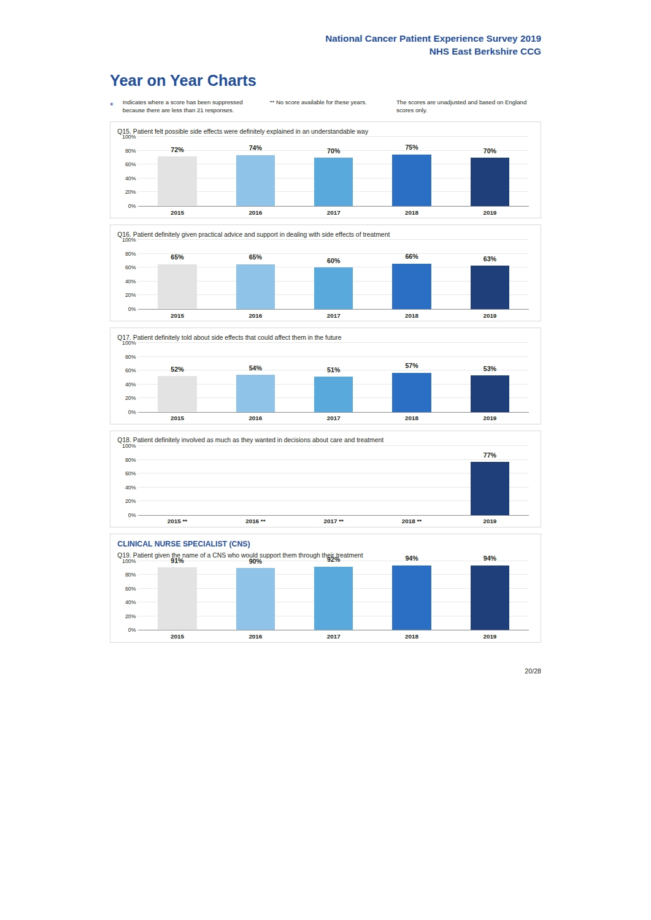National Cancer Patient Experience Survey 2019
NHS East Berkshire CCG
Year on Year Charts
*
Indicates where a score has been suppressed because there are less than 21 responses.
** No score available for these years.
The scores are unadjusted and based on England scores only.
Q15. Patient felt possible side effects were definitely explained in an understandable way
100%
80%
60%
40%
20%
0%
72%
74%
70%
75%
70%
2015
2016
2017
2018
2019
Q16. Patient definitely given practical advice and support in dealing with side effects of treatment
100%
80%
60%
40%
20%
0%
65%
65%
60%
66%
63%
2015
2016
2017
2018
2019
Q17. Patient definitely told about side effects that could affect them in the future
100%
80%
60%
40%
20%
0%
52%
54%
51%
57%
53%
2015
2016
2017
2018
2019
Q18. Patient definitely involved as much as they wanted in decisions about care and treatment
100%
80%
60%
40%
20%
0%
77%
2015 **
2016 **
2017 **
2018 **
2019
CLINICAL NURSE SPECIALIST (CNS)
Q19. Patient given the name of a CNS who would support them through their treatment
100%
80%
60%
40%
20%
0%
91%
90%
92%
94%
94%
2015
2016
2017
2018
2019
20/28